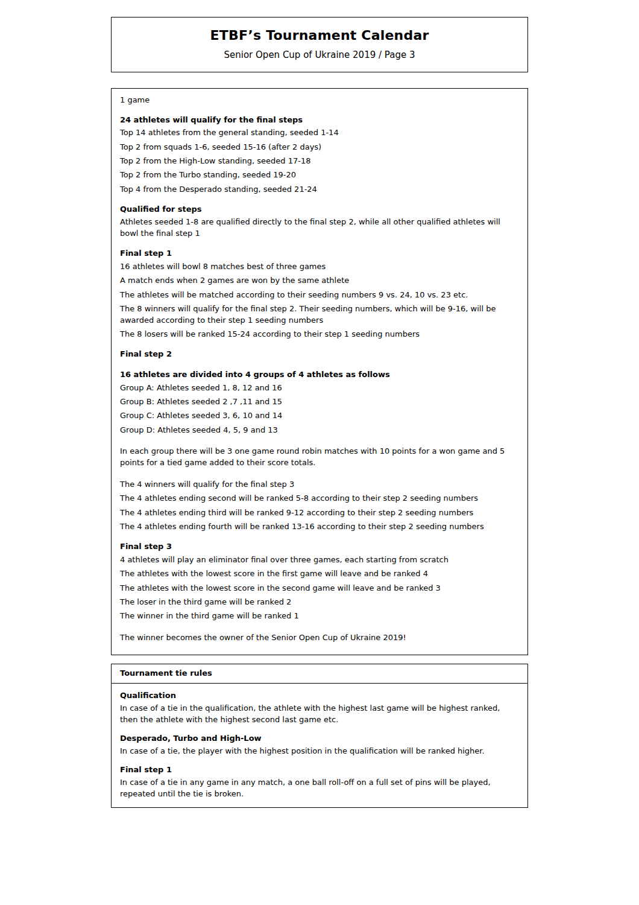ETBF’s Tournament Calendar
Senior Open Cup of Ukraine 2019 / Page 3
1 game
24 athletes will qualify for the final steps
Top 14 athletes from the general standing, seeded 1-14
Top 2 from squads 1-6, seeded 15-16 (after 2 days)
Top 2 from the High-Low standing, seeded 17-18
Top 2 from the Turbo standing, seeded 19-20
Top 4 from the Desperado standing, seeded 21-24
Qualified for steps
Athletes seeded 1-8 are qualified directly to the final step 2, while all other qualified athletes will bowl the final step 1
Final step 1
16 athletes will bowl 8 matches best of three games
A match ends when 2 games are won by the same athlete
The athletes will be matched according to their seeding numbers 9 vs. 24, 10 vs. 23 etc.
The 8 winners will qualify for the final step 2. Their seeding numbers, which will be 9-16, will be awarded according to their step 1 seeding numbers
The 8 losers will be ranked 15-24 according to their step 1 seeding numbers
Final step 2
16 athletes are divided into 4 groups of 4 athletes as follows
Group A: Athletes seeded 1, 8, 12 and 16
Group B: Athletes seeded 2 ,7 ,11 and 15
Group C: Athletes seeded 3, 6, 10 and 14
Group D: Athletes seeded 4, 5, 9 and 13
In each group there will be 3 one game round robin matches with 10 points for a won game and 5 points for a tied game added to their score totals.
The 4 winners will qualify for the final step 3
The 4 athletes ending second will be ranked 5-8 according to their step 2 seeding numbers
The 4 athletes ending third will be ranked 9-12 according to their step 2 seeding numbers
The 4 athletes ending fourth will be ranked 13-16 according to their step 2 seeding numbers
Final step 3
4 athletes will play an eliminator final over three games, each starting from scratch
The athletes with the lowest score in the first game will leave and be ranked 4
The athletes with the lowest score in the second game will leave and be ranked 3
The loser in the third game will be ranked 2
The winner in the third game will be ranked 1
The winner becomes the owner of the Senior Open Cup of Ukraine 2019!
Tournament tie rules
Qualification
In case of a tie in the qualification, the athlete with the highest last game will be highest ranked, then the athlete with the highest second last game etc.
Desperado, Turbo and High-Low
In case of a tie, the player with the highest position in the qualification will be ranked higher.
Final step 1
In case of a tie in any game in any match, a one ball roll-off on a full set of pins will be played, repeated until the tie is broken.